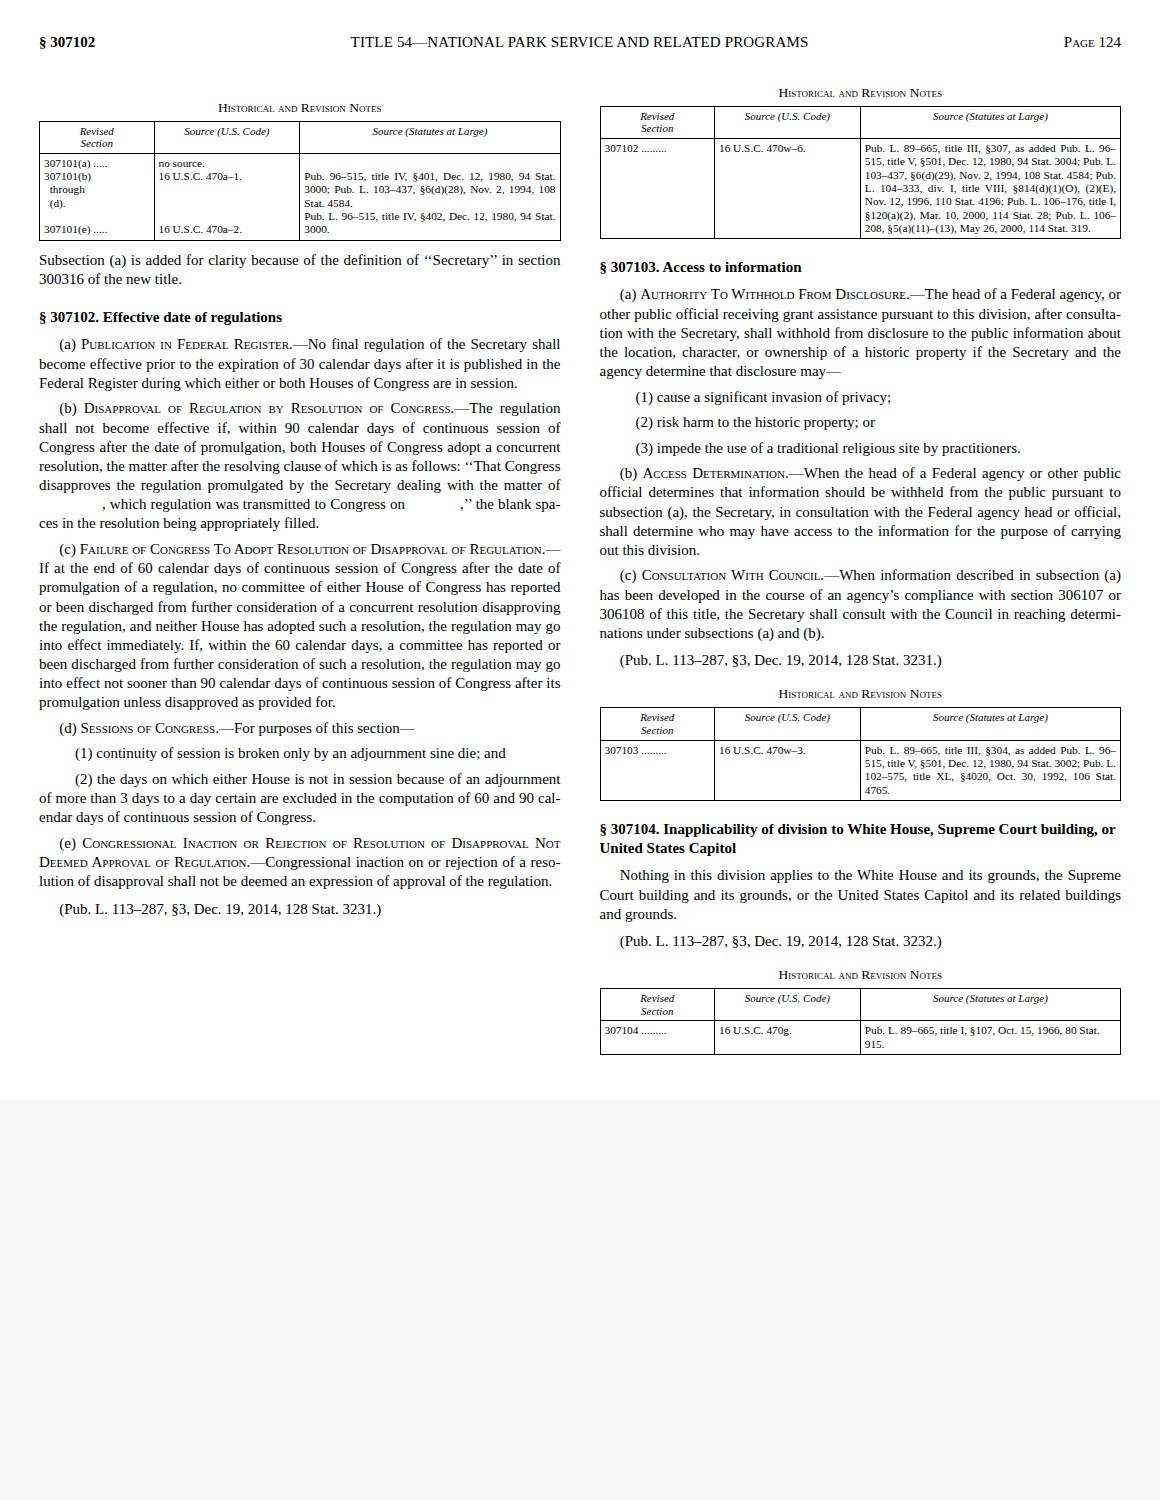§ 307102 TITLE 54—NATIONAL PARK SERVICE AND RELATED PROGRAMS Page 124
Historical and Revision Notes
| Revised Section | Source (U.S. Code) | Source (Statutes at Large) |
| --- | --- | --- |
| 307101(a) ..... 307101(b) through (d). 307101(e) ..... | no source. 16 U.S.C. 470a–1. 16 U.S.C. 470a–2. | Pub. 96–515, title IV, §401, Dec. 12, 1980, 94 Stat. 3000; Pub. L. 103–437, §6(d)(28), Nov. 2, 1994, 108 Stat. 4584. Pub. L. 96–515, title IV, §402, Dec. 12, 1980, 94 Stat. 3000. |
Subsection (a) is added for clarity because of the definition of ‘‘Secretary’’ in section 300316 of the new title.
§ 307102. Effective date of regulations
(a) Publication in Federal Register.—No final regulation of the Secretary shall become effective prior to the expiration of 30 calendar days after it is published in the Federal Register during which either or both Houses of Congress are in session.
(b) Disapproval of Regulation by Resolution of Congress.—The regulation shall not become effective if, within 90 calendar days of continuous session of Congress after the date of promulgation, both Houses of Congress adopt a concurrent resolution, the matter after the resolving clause of which is as follows: ‘‘That Congress disapproves the regulation promulgated by the Secretary dealing with the matter of , which regulation was transmitted to Congress on ,’’ the blank spaces in the resolution being appropriately filled.
(c) Failure of Congress To Adopt Resolution of Disapproval of Regulation.—If at the end of 60 calendar days of continuous session of Congress after the date of promulgation of a regulation, no committee of either House of Congress has reported or been discharged from further consideration of a concurrent resolution disapproving the regulation, and neither House has adopted such a resolution, the regulation may go into effect immediately. If, within the 60 calendar days, a committee has reported or been discharged from further consideration of such a resolution, the regulation may go into effect not sooner than 90 calendar days of continuous session of Congress after its promulgation unless disapproved as provided for.
(d) Sessions of Congress.—For purposes of this section—
(1) continuity of session is broken only by an adjournment sine die; and
(2) the days on which either House is not in session because of an adjournment of more than 3 days to a day certain are excluded in the computation of 60 and 90 calendar days of continuous session of Congress.
(e) Congressional Inaction or Rejection of Resolution of Disapproval Not Deemed Approval of Regulation.—Congressional inaction on or rejection of a resolution of disapproval shall not be deemed an expression of approval of the regulation.
(Pub. L. 113–287, §3, Dec. 19, 2014, 128 Stat. 3231.)
Historical and Revision Notes
| Revised Section | Source (U.S. Code) | Source (Statutes at Large) |
| --- | --- | --- |
| 307102 ......... | 16 U.S.C. 470w–6. | Pub. L. 89–665, title III, §307, as added Pub. L. 96–515, title V, §501, Dec. 12, 1980, 94 Stat. 3004; Pub. L. 103–437, §6(d)(29), Nov. 2, 1994, 108 Stat. 4584; Pub. L. 104–333, div. I, title VIII, §814(d)(1)(O), (2)(E), Nov. 12, 1996, 110 Stat. 4196; Pub. L. 106–176, title I, §120(a)(2), Mar. 10, 2000, 114 Stat. 28; Pub. L. 106–208, §5(a)(11)–(13), May 26, 2000, 114 Stat. 319. |
§ 307103. Access to information
(a) Authority To Withhold From Disclosure.—The head of a Federal agency, or other public official receiving grant assistance pursuant to this division, after consultation with the Secretary, shall withhold from disclosure to the public information about the location, character, or ownership of a historic property if the Secretary and the agency determine that disclosure may—
(1) cause a significant invasion of privacy;
(2) risk harm to the historic property; or
(3) impede the use of a traditional religious site by practitioners.
(b) Access Determination.—When the head of a Federal agency or other public official determines that information should be withheld from the public pursuant to subsection (a), the Secretary, in consultation with the Federal agency head or official, shall determine who may have access to the information for the purpose of carrying out this division.
(c) Consultation With Council.—When information described in subsection (a) has been developed in the course of an agency’s compliance with section 306107 or 306108 of this title, the Secretary shall consult with the Council in reaching determinations under subsections (a) and (b).
(Pub. L. 113–287, §3, Dec. 19, 2014, 128 Stat. 3231.)
Historical and Revision Notes
| Revised Section | Source (U.S. Code) | Source (Statutes at Large) |
| --- | --- | --- |
| 307103 ......... | 16 U.S.C. 470w–3. | Pub. L. 89–665, title III, §304, as added Pub. L. 96–515, title V, §501, Dec. 12, 1980, 94 Stat. 3002; Pub. L. 102–575, title XL, §4020, Oct. 30, 1992, 106 Stat. 4765. |
§ 307104. Inapplicability of division to White House, Supreme Court building, or United States Capitol
Nothing in this division applies to the White House and its grounds, the Supreme Court building and its grounds, or the United States Capitol and its related buildings and grounds.
(Pub. L. 113–287, §3, Dec. 19, 2014, 128 Stat. 3232.)
Historical and Revision Notes
| Revised Section | Source (U.S. Code) | Source (Statutes at Large) |
| --- | --- | --- |
| 307104 ......... | 16 U.S.C. 470g. | Pub. L. 89–665, title I, §107, Oct. 15, 1966, 80 Stat. 915. |